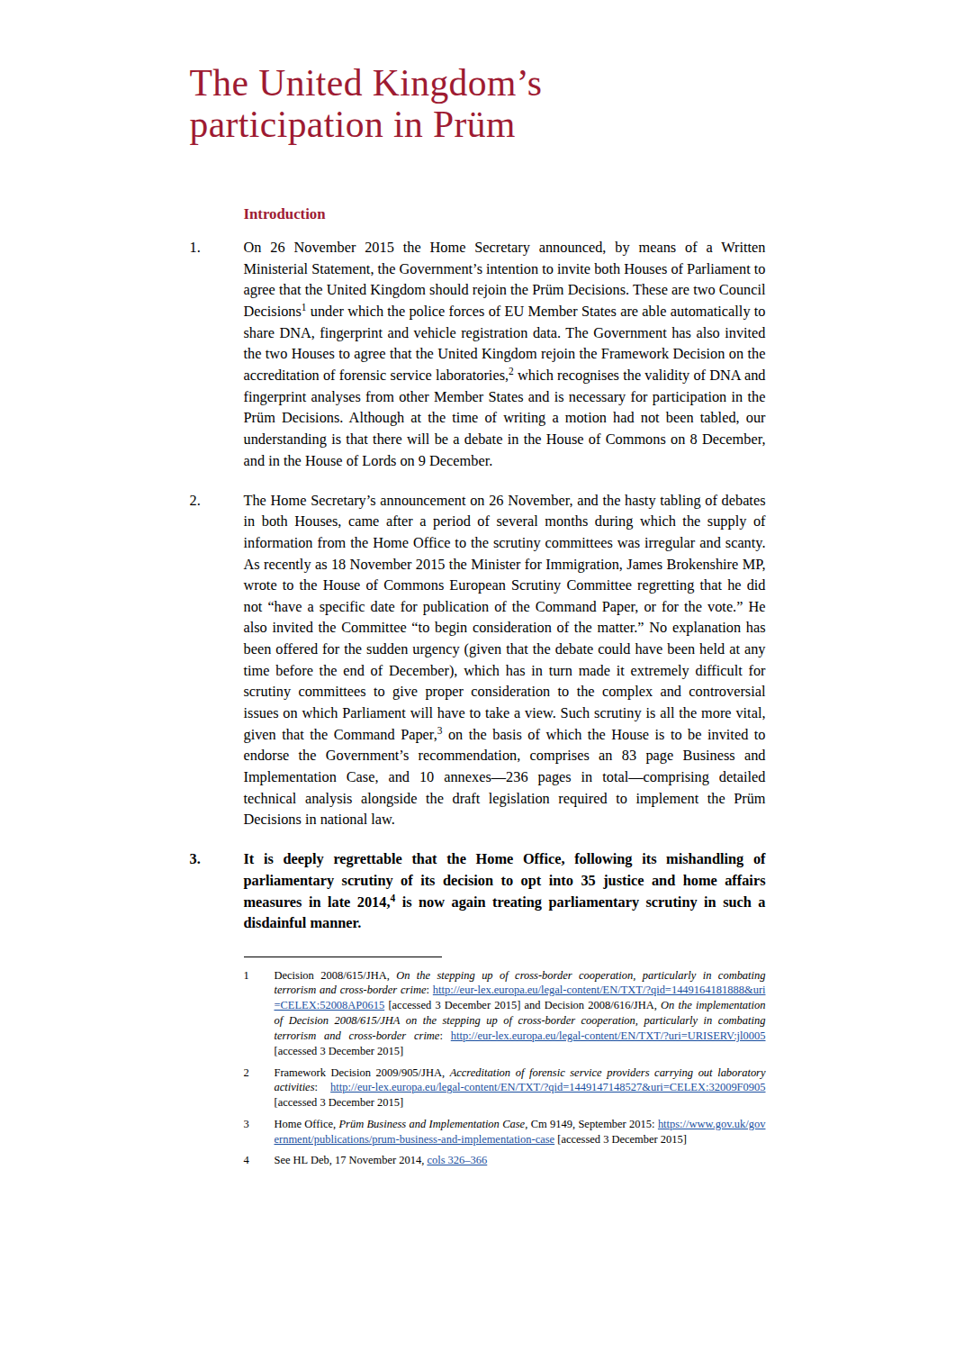The United Kingdom’s
participation in Prüm
Introduction
1. On 26 November 2015 the Home Secretary announced, by means of a Written Ministerial Statement, the Government’s intention to invite both Houses of Parliament to agree that the United Kingdom should rejoin the Prüm Decisions. These are two Council Decisions1 under which the police forces of EU Member States are able automatically to share DNA, fingerprint and vehicle registration data. The Government has also invited the two Houses to agree that the United Kingdom rejoin the Framework Decision on the accreditation of forensic service laboratories,2 which recognises the validity of DNA and fingerprint analyses from other Member States and is necessary for participation in the Prüm Decisions. Although at the time of writing a motion had not been tabled, our understanding is that there will be a debate in the House of Commons on 8 December, and in the House of Lords on 9 December.
2. The Home Secretary’s announcement on 26 November, and the hasty tabling of debates in both Houses, came after a period of several months during which the supply of information from the Home Office to the scrutiny committees was irregular and scanty. As recently as 18 November 2015 the Minister for Immigration, James Brokenshire MP, wrote to the House of Commons European Scrutiny Committee regretting that he did not “have a specific date for publication of the Command Paper, or for the vote.” He also invited the Committee “to begin consideration of the matter.” No explanation has been offered for the sudden urgency (given that the debate could have been held at any time before the end of December), which has in turn made it extremely difficult for scrutiny committees to give proper consideration to the complex and controversial issues on which Parliament will have to take a view. Such scrutiny is all the more vital, given that the Command Paper,3 on the basis of which the House is to be invited to endorse the Government’s recommendation, comprises an 83 page Business and Implementation Case, and 10 annexes—236 pages in total—comprising detailed technical analysis alongside the draft legislation required to implement the Prüm Decisions in national law.
3. It is deeply regrettable that the Home Office, following its mishandling of parliamentary scrutiny of its decision to opt into 35 justice and home affairs measures in late 2014,4 is now again treating parliamentary scrutiny in such a disdainful manner.
1 Decision 2008/615/JHA, On the stepping up of cross-border cooperation, particularly in combating terrorism and cross-border crime: http://eur-lex.europa.eu/legal-content/EN/TXT/?qid=1449164181888&uri=CELEX:52008AP0615 [accessed 3 December 2015] and Decision 2008/616/JHA, On the implementation of Decision 2008/615/JHA on the stepping up of cross-border cooperation, particularly in combating terrorism and cross-border crime: http://eur-lex.europa.eu/legal-content/EN/TXT/?uri=URISERV:jl0005 [accessed 3 December 2015]
2 Framework Decision 2009/905/JHA, Accreditation of forensic service providers carrying out laboratory activities: http://eur-lex.europa.eu/legal-content/EN/TXT/?qid=1449147148527&uri=CELEX:32009F0905 [accessed 3 December 2015]
3 Home Office, Prüm Business and Implementation Case, Cm 9149, September 2015: https://www.gov.uk/government/publications/prum-business-and-implementation-case [accessed 3 December 2015]
4 See HL Deb, 17 November 2014, cols 326–366